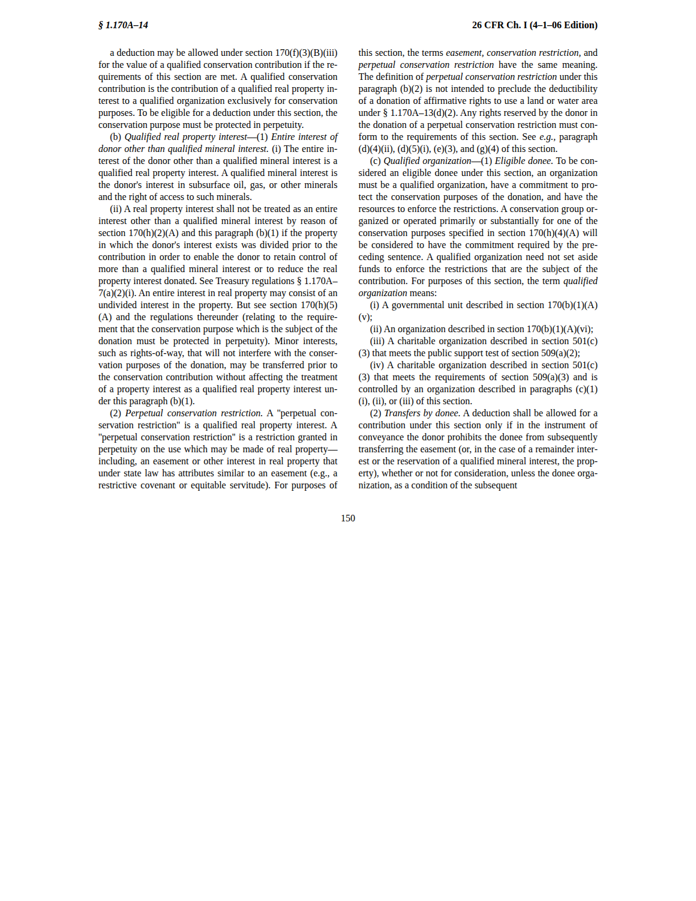§ 1.170A–14 26 CFR Ch. I (4–1–06 Edition)
a deduction may be allowed under section 170(f)(3)(B)(iii) for the value of a qualified conservation contribution if the requirements of this section are met. A qualified conservation contribution is the contribution of a qualified real property interest to a qualified organization exclusively for conservation purposes. To be eligible for a deduction under this section, the conservation purpose must be protected in perpetuity.
(b) Qualified real property interest—(1) Entire interest of donor other than qualified mineral interest. (i) The entire interest of the donor other than a qualified mineral interest is a qualified real property interest. A qualified mineral interest is the donor's interest in subsurface oil, gas, or other minerals and the right of access to such minerals.
(ii) A real property interest shall not be treated as an entire interest other than a qualified mineral interest by reason of section 170(h)(2)(A) and this paragraph (b)(1) if the property in which the donor's interest exists was divided prior to the contribution in order to enable the donor to retain control of more than a qualified mineral interest or to reduce the real property interest donated. See Treasury regulations § 1.170A–7(a)(2)(i). An entire interest in real property may consist of an undivided interest in the property. But see section 170(h)(5)(A) and the regulations thereunder (relating to the requirement that the conservation purpose which is the subject of the donation must be protected in perpetuity). Minor interests, such as rights-of-way, that will not interfere with the conservation purposes of the donation, may be transferred prior to the conservation contribution without affecting the treatment of a property interest as a qualified real property interest under this paragraph (b)(1).
(2) Perpetual conservation restriction. A ''perpetual conservation restriction'' is a qualified real property interest. A ''perpetual conservation restriction'' is a restriction granted in perpetuity on the use which may be made of real property—including, an easement or other interest in real property that under state law has attributes similar to an easement (e.g., a restrictive covenant or equitable servitude). For purposes of this section, the terms easement, conservation restriction, and perpetual conservation restriction have the same meaning. The definition of perpetual conservation restriction under this paragraph (b)(2) is not intended to preclude the deductibility of a donation of affirmative rights to use a land or water area under § 1.170A–13(d)(2). Any rights reserved by the donor in the donation of a perpetual conservation restriction must conform to the requirements of this section. See e.g., paragraph (d)(4)(ii), (d)(5)(i), (e)(3), and (g)(4) of this section.
(c) Qualified organization—(1) Eligible donee. To be considered an eligible donee under this section, an organization must be a qualified organization, have a commitment to protect the conservation purposes of the donation, and have the resources to enforce the restrictions. A conservation group organized or operated primarily or substantially for one of the conservation purposes specified in section 170(h)(4)(A) will be considered to have the commitment required by the preceding sentence. A qualified organization need not set aside funds to enforce the restrictions that are the subject of the contribution. For purposes of this section, the term qualified organization means:
(i) A governmental unit described in section 170(b)(1)(A)(v);
(ii) An organization described in section 170(b)(1)(A)(vi);
(iii) A charitable organization described in section 501(c)(3) that meets the public support test of section 509(a)(2);
(iv) A charitable organization described in section 501(c)(3) that meets the requirements of section 509(a)(3) and is controlled by an organization described in paragraphs (c)(1) (i), (ii), or (iii) of this section.
(2) Transfers by donee. A deduction shall be allowed for a contribution under this section only if in the instrument of conveyance the donor prohibits the donee from subsequently transferring the easement (or, in the case of a remainder interest or the reservation of a qualified mineral interest, the property), whether or not for consideration, unless the donee organization, as a condition of the subsequent
150